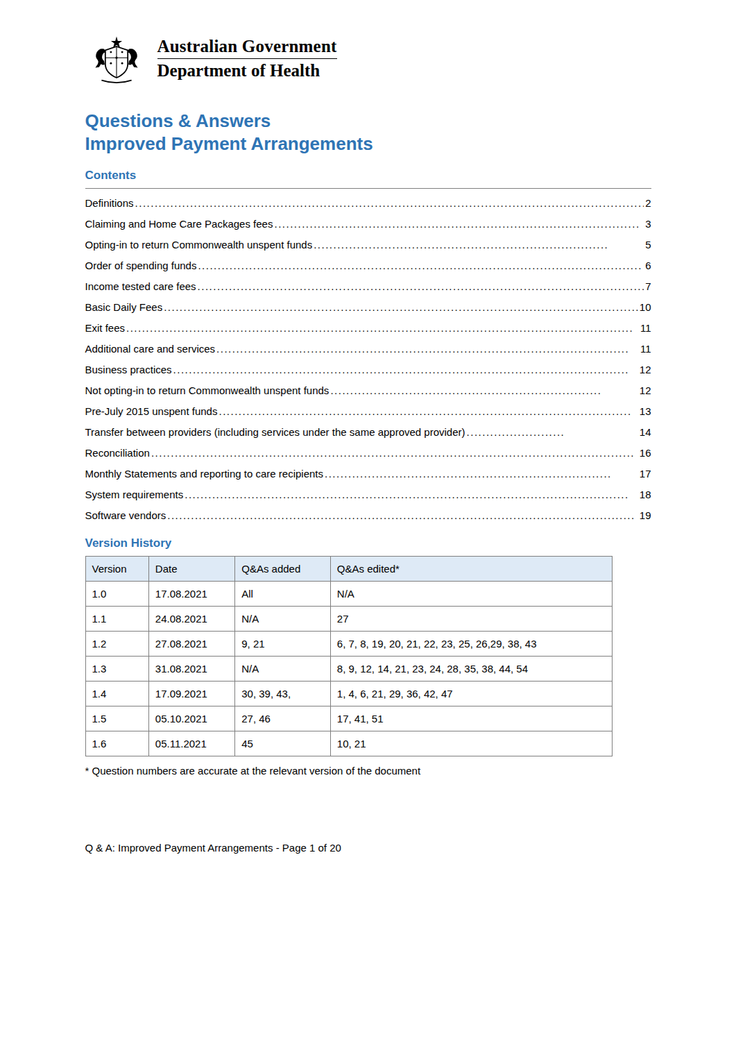Australian Government Department of Health
Questions & Answers Improved Payment Arrangements
Contents
Definitions.................................................................................................................................. 2
Claiming and Home Care Packages fees............................................................................................. 3
Opting-in to return Commonwealth unspent funds........................................................................... 5
Order of spending funds................................................................................................................. 6
Income tested care fees.................................................................................................................. 7
Basic Daily Fees......................................................................................................................... 10
Exit fees................................................................................................................................. 11
Additional care and services......................................................................................................... 11
Business practices.................................................................................................................... 12
Not opting-in to return Commonwealth unspent funds..................................................................... 12
Pre-July 2015 unspent funds......................................................................................................... 13
Transfer between providers (including services under the same approved provider)......................... 14
Reconciliation........................................................................................................................... 16
Monthly Statements and reporting to care recipients......................................................................... 17
System requirements................................................................................................................. 18
Software vendors....................................................................................................................... 19
Version History
| Version | Date | Q&As added | Q&As edited* |
| --- | --- | --- | --- |
| 1.0 | 17.08.2021 | All | N/A |
| 1.1 | 24.08.2021 | N/A | 27 |
| 1.2 | 27.08.2021 | 9, 21 | 6, 7, 8, 19, 20, 21, 22, 23, 25, 26,29, 38, 43 |
| 1.3 | 31.08.2021 | N/A | 8, 9, 12, 14, 21, 23, 24, 28, 35, 38, 44, 54 |
| 1.4 | 17.09.2021 | 30, 39, 43, | 1, 4, 6, 21, 29, 36, 42, 47 |
| 1.5 | 05.10.2021 | 27, 46 | 17, 41, 51 |
| 1.6 | 05.11.2021 | 45 | 10, 21 |
* Question numbers are accurate at the relevant version of the document
Q & A: Improved Payment Arrangements - Page 1 of 20